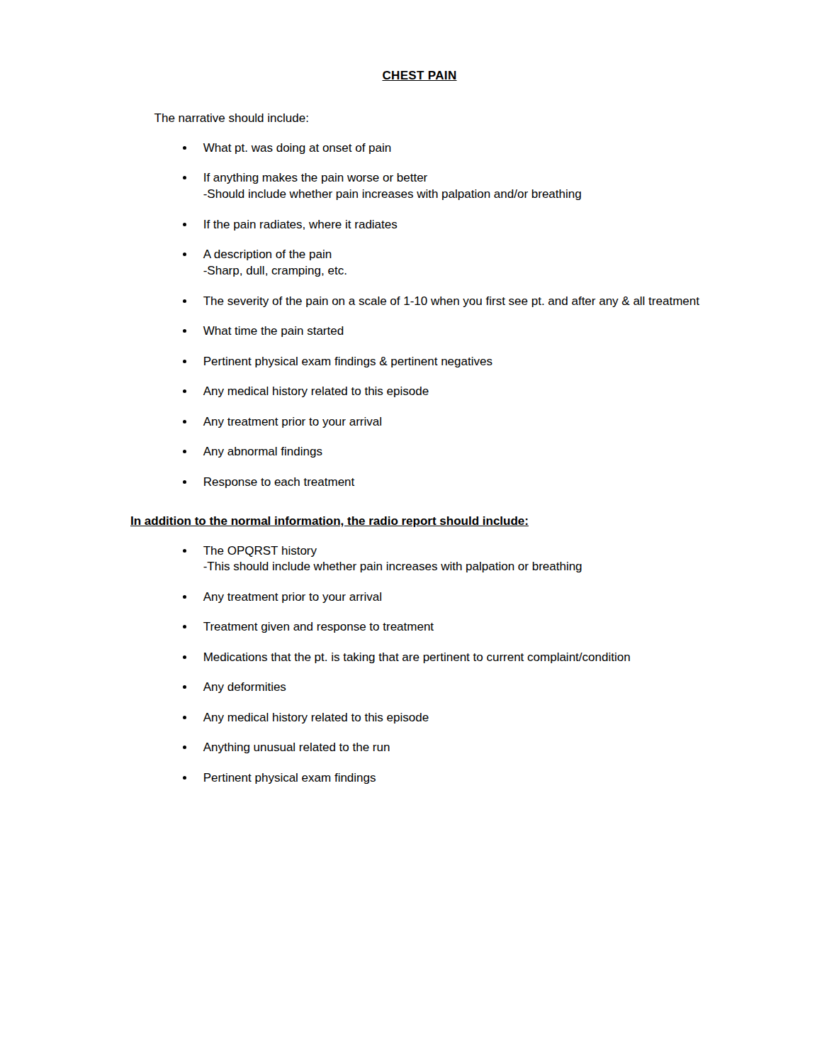CHEST PAIN
The narrative should include:
What pt. was doing at onset of pain
If anything makes the pain worse or better-Should include whether pain increases with palpation and/or breathing
If the pain radiates, where it radiates
A description of the pain-Sharp, dull, cramping, etc.
The severity of the pain on a scale of 1-10 when you first see pt. and after any & all treatment
What time the pain started
Pertinent physical exam findings & pertinent negatives
Any medical history related to this episode
Any treatment prior to your arrival
Any abnormal findings
Response to each treatment
In addition to the normal information, the radio report should include:
The OPQRST history-This should include whether pain increases with palpation or breathing
Any treatment prior to your arrival
Treatment given and response to treatment
Medications that the pt. is taking that are pertinent to current complaint/condition
Any deformities
Any medical history related to this episode
Anything unusual related to the run
Pertinent physical exam findings